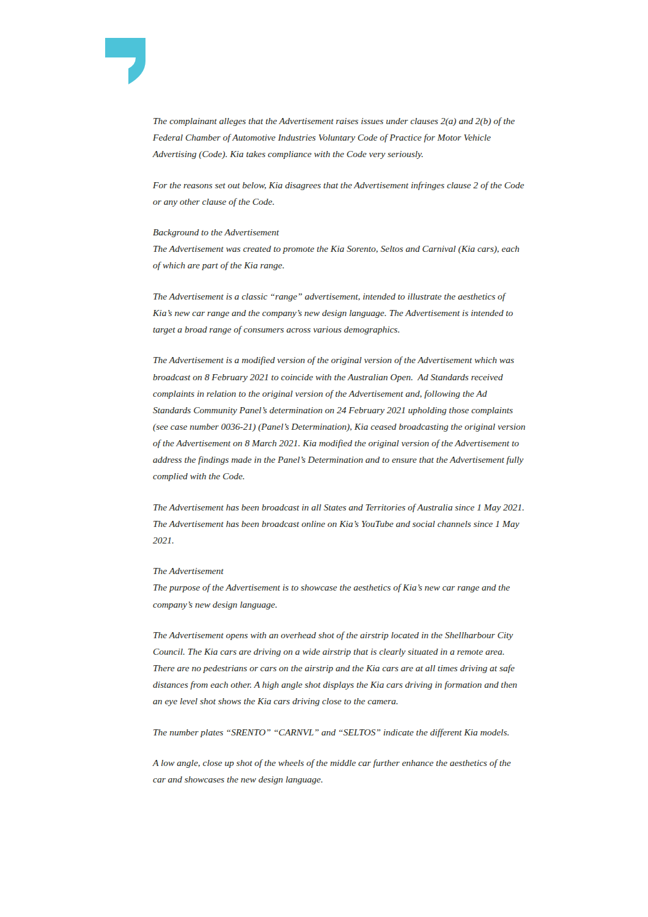The complainant alleges that the Advertisement raises issues under clauses 2(a) and 2(b) of the Federal Chamber of Automotive Industries Voluntary Code of Practice for Motor Vehicle Advertising (Code). Kia takes compliance with the Code very seriously.
For the reasons set out below, Kia disagrees that the Advertisement infringes clause 2 of the Code or any other clause of the Code.
Background to the Advertisement
The Advertisement was created to promote the Kia Sorento, Seltos and Carnival (Kia cars), each of which are part of the Kia range.
The Advertisement is a classic “range” advertisement, intended to illustrate the aesthetics of Kia’s new car range and the company’s new design language. The Advertisement is intended to target a broad range of consumers across various demographics.
The Advertisement is a modified version of the original version of the Advertisement which was broadcast on 8 February 2021 to coincide with the Australian Open. Ad Standards received complaints in relation to the original version of the Advertisement and, following the Ad Standards Community Panel’s determination on 24 February 2021 upholding those complaints (see case number 0036-21) (Panel’s Determination), Kia ceased broadcasting the original version of the Advertisement on 8 March 2021. Kia modified the original version of the Advertisement to address the findings made in the Panel’s Determination and to ensure that the Advertisement fully complied with the Code.
The Advertisement has been broadcast in all States and Territories of Australia since 1 May 2021. The Advertisement has been broadcast online on Kia’s YouTube and social channels since 1 May 2021.
The Advertisement
The purpose of the Advertisement is to showcase the aesthetics of Kia’s new car range and the company’s new design language.
The Advertisement opens with an overhead shot of the airstrip located in the Shellharbour City Council. The Kia cars are driving on a wide airstrip that is clearly situated in a remote area. There are no pedestrians or cars on the airstrip and the Kia cars are at all times driving at safe distances from each other. A high angle shot displays the Kia cars driving in formation and then an eye level shot shows the Kia cars driving close to the camera.
The number plates “SRENTO” “CARNVL” and “SELTOS” indicate the different Kia models.
A low angle, close up shot of the wheels of the middle car further enhance the aesthetics of the car and showcases the new design language.